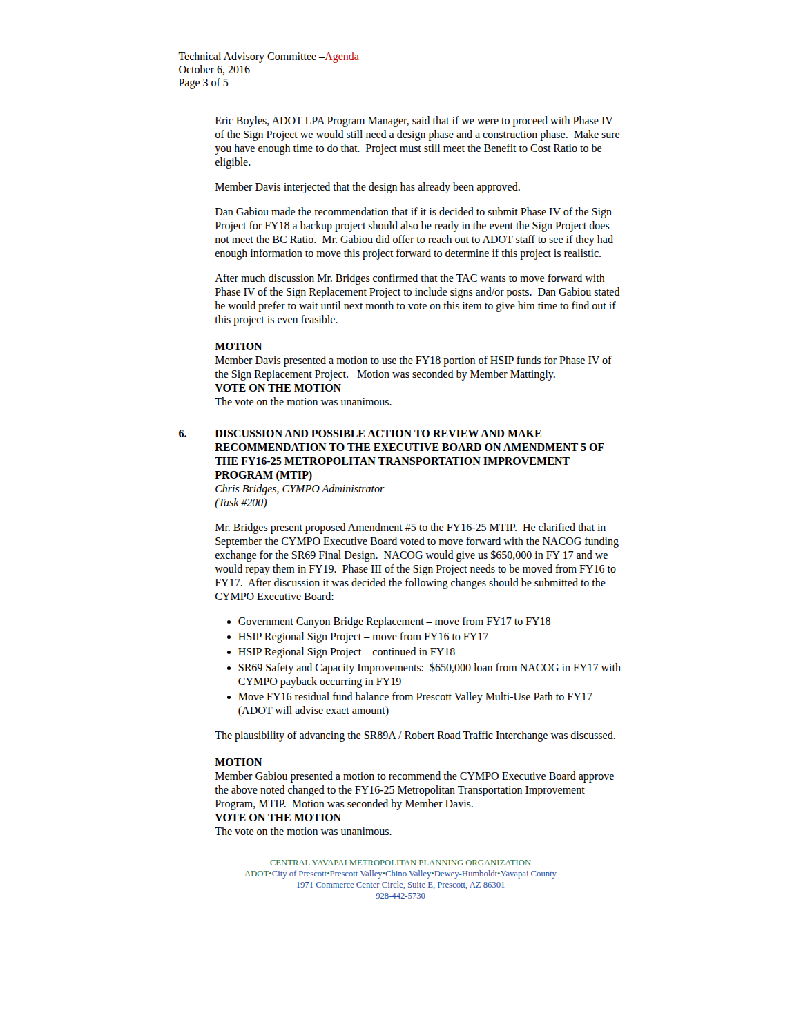Technical Advisory Committee –Agenda
October 6, 2016
Page 3 of 5
Eric Boyles, ADOT LPA Program Manager, said that if we were to proceed with Phase IV of the Sign Project we would still need a design phase and a construction phase. Make sure you have enough time to do that. Project must still meet the Benefit to Cost Ratio to be eligible.
Member Davis interjected that the design has already been approved.
Dan Gabiou made the recommendation that if it is decided to submit Phase IV of the Sign Project for FY18 a backup project should also be ready in the event the Sign Project does not meet the BC Ratio. Mr. Gabiou did offer to reach out to ADOT staff to see if they had enough information to move this project forward to determine if this project is realistic.
After much discussion Mr. Bridges confirmed that the TAC wants to move forward with Phase IV of the Sign Replacement Project to include signs and/or posts. Dan Gabiou stated he would prefer to wait until next month to vote on this item to give him time to find out if this project is even feasible.
MOTION
Member Davis presented a motion to use the FY18 portion of HSIP funds for Phase IV of the Sign Replacement Project. Motion was seconded by Member Mattingly.
VOTE ON THE MOTION
The vote on the motion was unanimous.
6.
DISCUSSION AND POSSIBLE ACTION TO REVIEW AND MAKE RECOMMENDATION TO THE EXECUTIVE BOARD ON AMENDMENT 5 OF THE FY16-25 METROPOLITAN TRANSPORTATION IMPROVEMENT PROGRAM (MTIP)
Chris Bridges, CYMPO Administrator
(Task #200)
Mr. Bridges present proposed Amendment #5 to the FY16-25 MTIP. He clarified that in September the CYMPO Executive Board voted to move forward with the NACOG funding exchange for the SR69 Final Design. NACOG would give us $650,000 in FY 17 and we would repay them in FY19. Phase III of the Sign Project needs to be moved from FY16 to FY17. After discussion it was decided the following changes should be submitted to the CYMPO Executive Board:
Government Canyon Bridge Replacement – move from FY17 to FY18
HSIP Regional Sign Project – move from FY16 to FY17
HSIP Regional Sign Project – continued in FY18
SR69 Safety and Capacity Improvements: $650,000 loan from NACOG in FY17 with CYMPO payback occurring in FY19
Move FY16 residual fund balance from Prescott Valley Multi-Use Path to FY17 (ADOT will advise exact amount)
The plausibility of advancing the SR89A / Robert Road Traffic Interchange was discussed.
MOTION
Member Gabiou presented a motion to recommend the CYMPO Executive Board approve the above noted changed to the FY16-25 Metropolitan Transportation Improvement Program, MTIP. Motion was seconded by Member Davis.
VOTE ON THE MOTION
The vote on the motion was unanimous.
CENTRAL YAVAPAI METROPOLITAN PLANNING ORGANIZATION
ADOT•City of Prescott•Prescott Valley•Chino Valley•Dewey-Humboldt•Yavapai County
1971 Commerce Center Circle, Suite E, Prescott, AZ 86301
928-442-5730